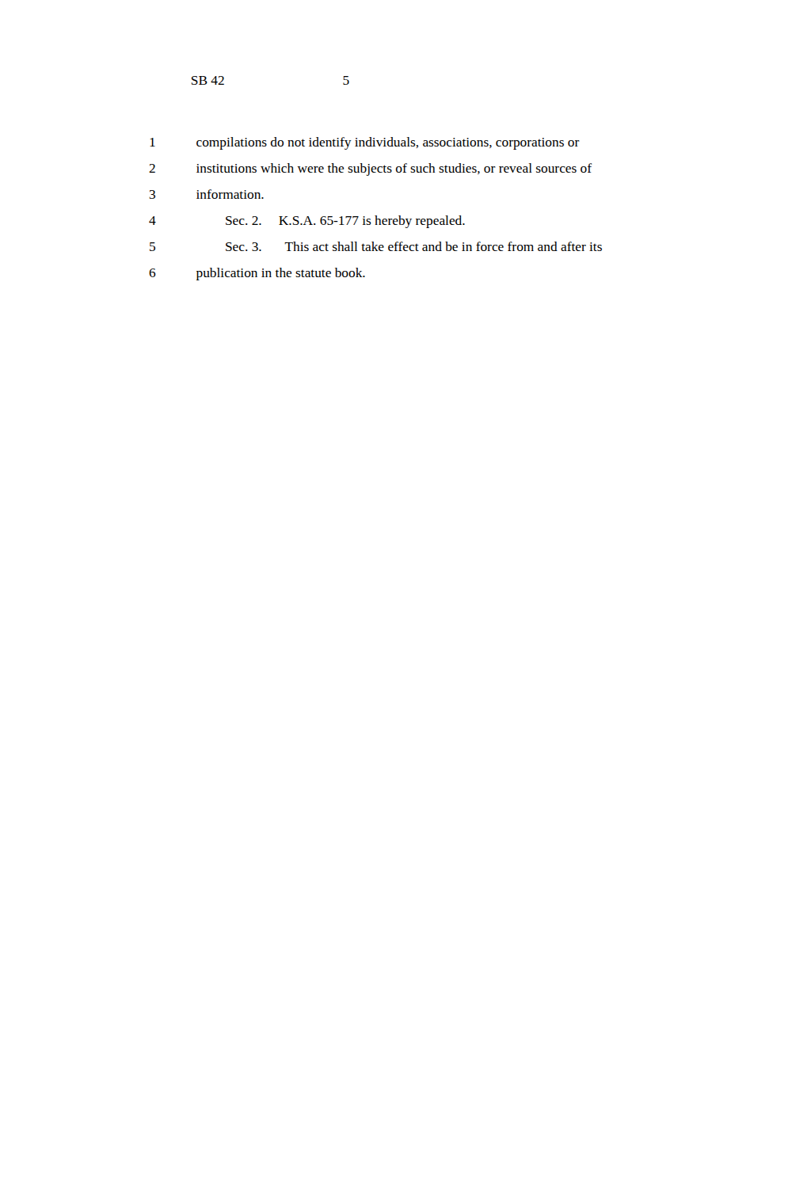SB 42 5
compilations do not identify individuals, associations, corporations or
institutions which were the subjects of such studies, or reveal sources of
information.
Sec. 2. K.S.A. 65-177 is hereby repealed.
Sec. 3. This act shall take effect and be in force from and after its
publication in the statute book.